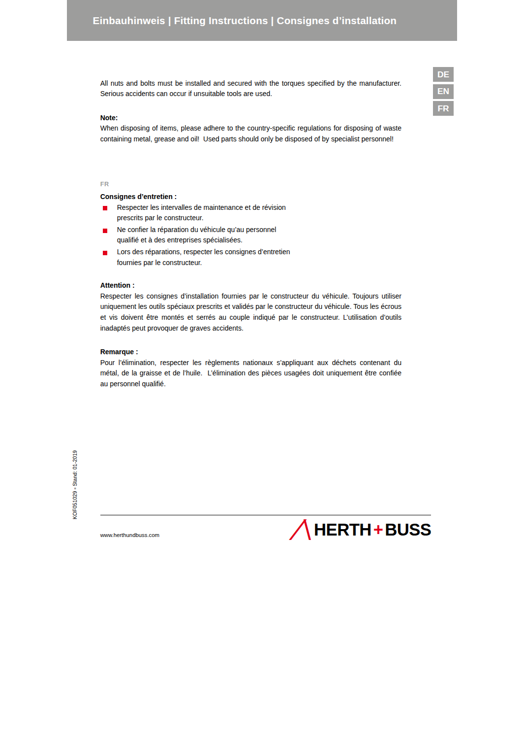Einbauhinweis | Fitting Instructions | Consignes d’installation
DE EN FR
All nuts and bolts must be installed and secured with the torques specified by the manufacturer. Serious accidents can occur if unsuitable tools are used.
Note:
When disposing of items, please adhere to the country-specific regulations for disposing of waste containing metal, grease and oil! Used parts should only be disposed of by specialist personnel!
FR
Consignes d’entretien :
Respecter les intervalles de maintenance et de révision
prescrits par le constructeur.
Ne confier la réparation du véhicule qu’au personnel
qualifié et à des entreprises spécialisées.
Lors des réparations, respecter les consignes d’entretien
fournies par le constructeur.
Attention :
Respecter les consignes d’installation fournies par le constructeur du véhicule. Toujours utiliser uniquement les outils spéciaux prescrits et validés par le constructeur du véhicule. Tous les écrous et vis doivent être montés et serrés au couple indiqué par le constructeur. L’utilisation d’outils inadaptés peut provoquer de graves accidents.
Remarque :
Pour l’élimination, respecter les règlements nationaux s’appliquant aux déchets contenant du métal, de la graisse et de l’huile. L’élimination des pièces usagées doit uniquement être confiée au personnel qualifié.
KOF051029 ▫ Stand: 01-2019
www.herthundbuss.com
╱╲ HERTH+BUSS